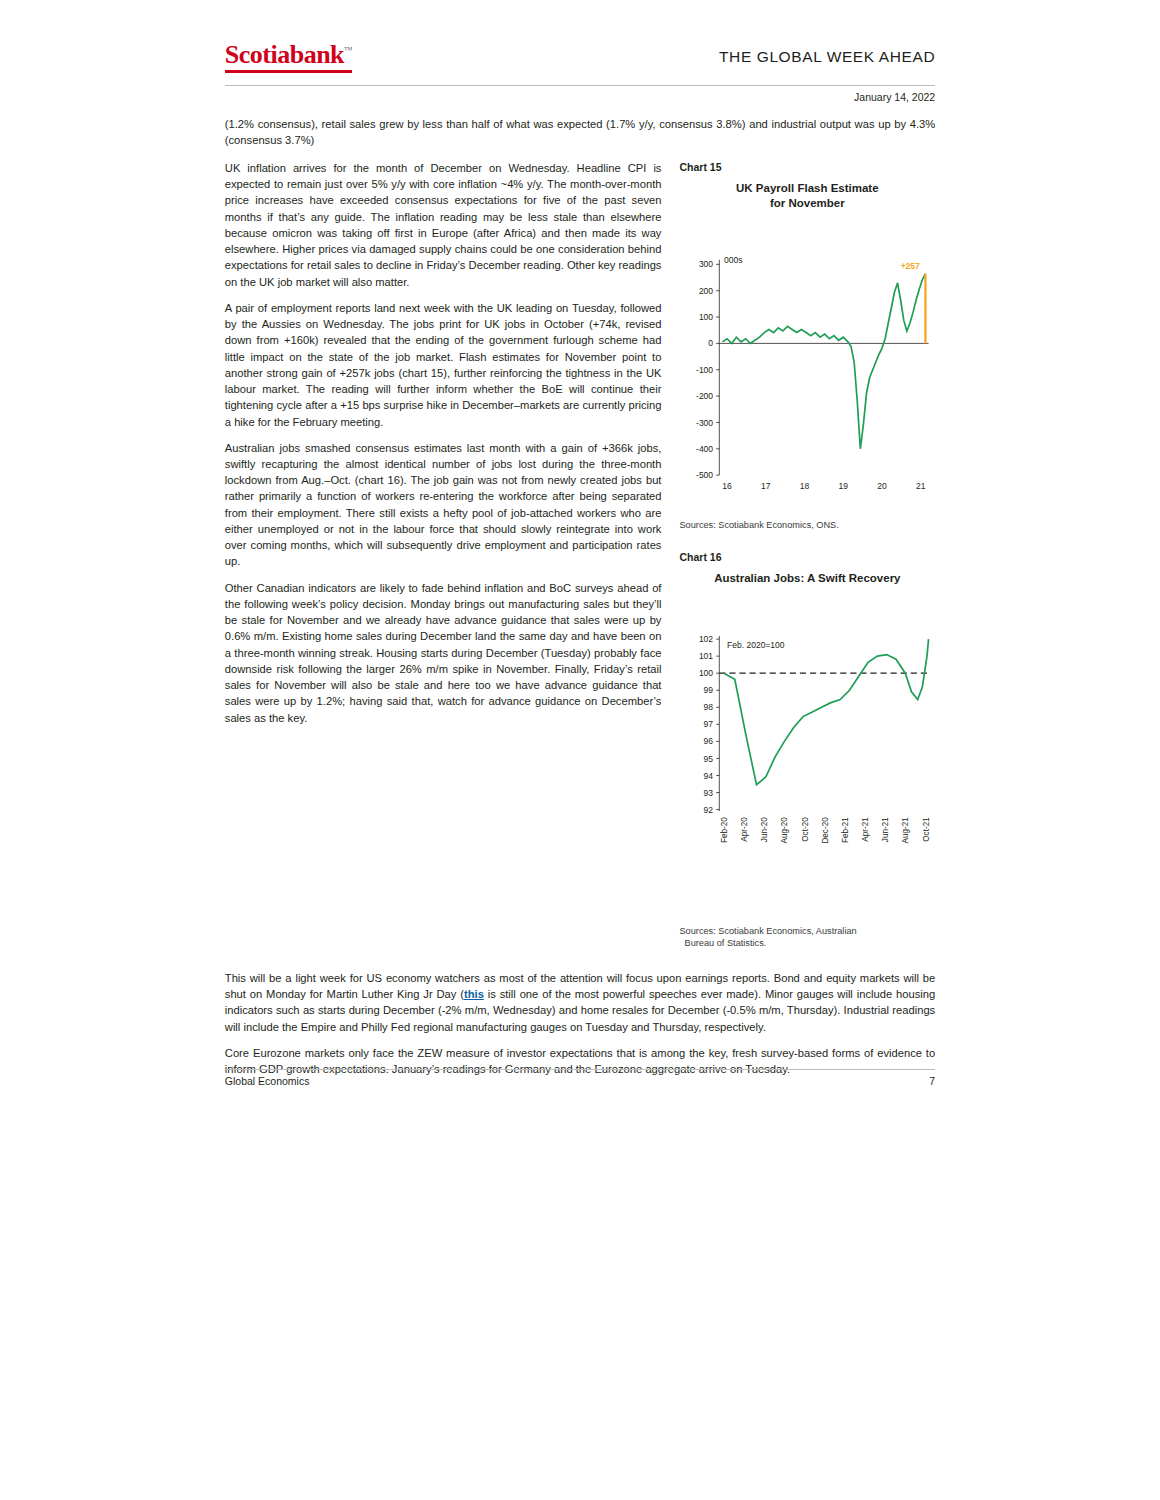Scotiabank™
THE GLOBAL WEEK AHEAD
January 14, 2022
(1.2% consensus), retail sales grew by less than half of what was expected (1.7% y/y, consensus 3.8%) and industrial output was up by 4.3% (consensus 3.7%)
UK inflation arrives for the month of December on Wednesday. Headline CPI is expected to remain just over 5% y/y with core inflation ~4% y/y. The month-over-month price increases have exceeded consensus expectations for five of the past seven months if that’s any guide. The inflation reading may be less stale than elsewhere because omicron was taking off first in Europe (after Africa) and then made its way elsewhere. Higher prices via damaged supply chains could be one consideration behind expectations for retail sales to decline in Friday’s December reading. Other key readings on the UK job market will also matter.
A pair of employment reports land next week with the UK leading on Tuesday, followed by the Aussies on Wednesday. The jobs print for UK jobs in October (+74k, revised down from +160k) revealed that the ending of the government furlough scheme had little impact on the state of the job market. Flash estimates for November point to another strong gain of +257k jobs (chart 15), further reinforcing the tightness in the UK labour market. The reading will further inform whether the BoE will continue their tightening cycle after a +15 bps surprise hike in December–markets are currently pricing a hike for the February meeting.
Australian jobs smashed consensus estimates last month with a gain of +366k jobs, swiftly recapturing the almost identical number of jobs lost during the three-month lockdown from Aug.–Oct. (chart 16). The job gain was not from newly created jobs but rather primarily a function of workers re-entering the workforce after being separated from their employment. There still exists a hefty pool of job-attached workers who are either unemployed or not in the labour force that should slowly reintegrate into work over coming months, which will subsequently drive employment and participation rates up.
Other Canadian indicators are likely to fade behind inflation and BoC surveys ahead of the following week’s policy decision. Monday brings out manufacturing sales but they’ll be stale for November and we already have advance guidance that sales were up by 0.6% m/m. Existing home sales during December land the same day and have been on a three-month winning streak. Housing starts during December (Tuesday) probably face downside risk following the larger 26% m/m spike in November. Finally, Friday’s retail sales for November will also be stale and here too we have advance guidance that sales were up by 1.2%; having said that, watch for advance guidance on December’s sales as the key.
Chart 15
UK Payroll Flash Estimate
for November
300 200 100 0 -100 -200 -300 -400 -500 000s +257 16 17 18 19 20 21
Sources: Scotiabank Economics, ONS.
Chart 16
Australian Jobs: A Swift Recovery
102 101 100 99 98 97 96 95 94 93 92 Feb. 2020=100 Feb-20 Apr-20 Jun-20 Aug-20 Oct-20 Dec-20 Feb-21 Apr-21 Jun-21 Aug-21 Oct-21
Sources: Scotiabank Economics, Australian
Bureau of Statistics.
This will be a light week for US economy watchers as most of the attention will focus upon earnings reports. Bond and equity markets will be shut on Monday for Martin Luther King Jr Day (this is still one of the most powerful speeches ever made). Minor gauges will include housing indicators such as starts during December (-2% m/m, Wednesday) and home resales for December (-0.5% m/m, Thursday). Industrial readings will include the Empire and Philly Fed regional manufacturing gauges on Tuesday and Thursday, respectively.
Core Eurozone markets only face the ZEW measure of investor expectations that is among the key, fresh survey-based forms of evidence to inform GDP growth expectations. January’s readings for Germany and the Eurozone aggregate arrive on Tuesday.
Global Economics
7